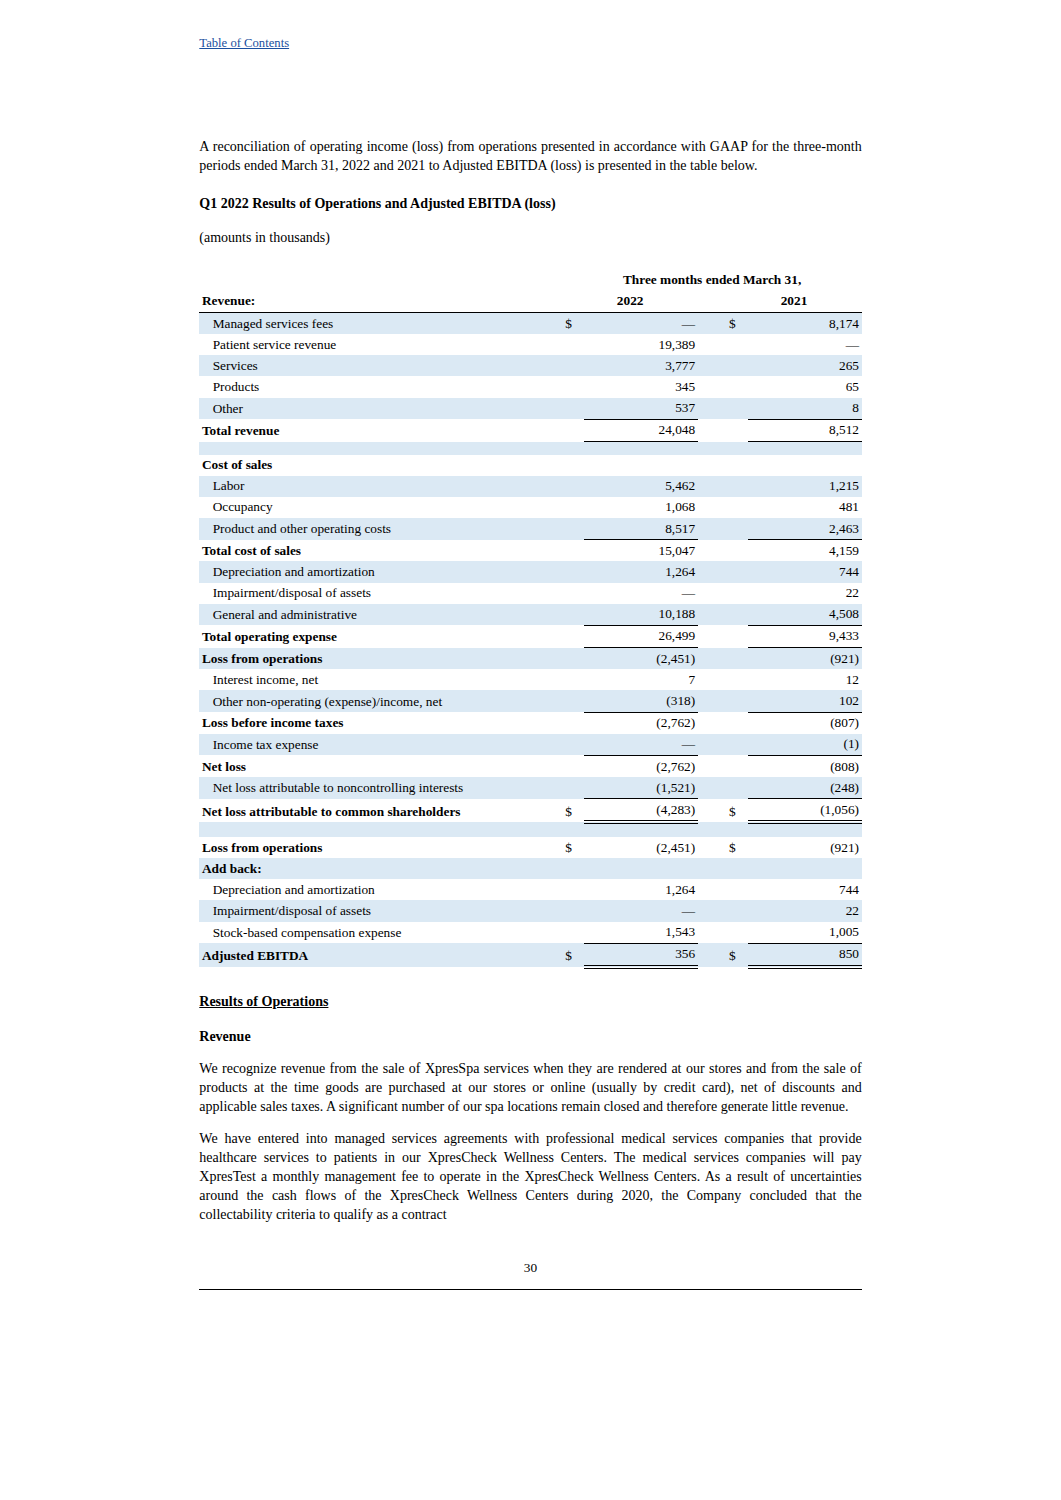Table of Contents
A reconciliation of operating income (loss) from operations presented in accordance with GAAP for the three-month periods ended March 31, 2022 and 2021 to Adjusted EBITDA (loss) is presented in the table below.
Q1 2022 Results of Operations and Adjusted EBITDA (loss)
(amounts in thousands)
| | | Three months ended March 31, |
| Revenue: | | 2022 | | 2021 |
| Managed services fees | | $ | — | | $ | 8,174 |
| Patient service revenue | | | 19,389 | | | — |
| Services | | | 3,777 | | | 265 |
| Products | | | 345 | | | 65 |
| Other | | | 537 | | | 8 |
| Total revenue | | | 24,048 | | | 8,512 |
| Cost of sales | | | | | | |
| Labor | | | 5,462 | | | 1,215 |
| Occupancy | | | 1,068 | | | 481 |
| Product and other operating costs | | | 8,517 | | | 2,463 |
| Total cost of sales | | | 15,047 | | | 4,159 |
| Depreciation and amortization | | | 1,264 | | | 744 |
| Impairment/disposal of assets | | | — | | | 22 |
| General and administrative | | | 10,188 | | | 4,508 |
| Total operating expense | | | 26,499 | | | 9,433 |
| Loss from operations | | | (2,451) | | | (921) |
| Interest income, net | | | 7 | | | 12 |
| Other non-operating (expense)/income, net | | | (318) | | | 102 |
| Loss before income taxes | | | (2,762) | | | (807) |
| Income tax expense | | | — | | | (1) |
| Net loss | | | (2,762) | | | (808) |
| Net loss attributable to noncontrolling interests | | | (1,521) | | | (248) |
| Net loss attributable to common shareholders | | $ | (4,283) | | $ | (1,056) |
| Loss from operations | | $ | (2,451) | | $ | (921) |
| Add back: | | | | | | |
| Depreciation and amortization | | | 1,264 | | | 744 |
| Impairment/disposal of assets | | | — | | | 22 |
| Stock-based compensation expense | | | 1,543 | | | 1,005 |
| Adjusted EBITDA | | $ | 356 | | $ | 850 |
Results of Operations
Revenue
We recognize revenue from the sale of XpresSpa services when they are rendered at our stores and from the sale of products at the time goods are purchased at our stores or online (usually by credit card), net of discounts and applicable sales taxes. A significant number of our spa locations remain closed and therefore generate little revenue.
We have entered into managed services agreements with professional medical services companies that provide healthcare services to patients in our XpresCheck Wellness Centers. The medical services companies will pay XpresTest a monthly management fee to operate in the XpresCheck Wellness Centers. As a result of uncertainties around the cash flows of the XpresCheck Wellness Centers during 2020, the Company concluded that the collectability criteria to qualify as a contract
30